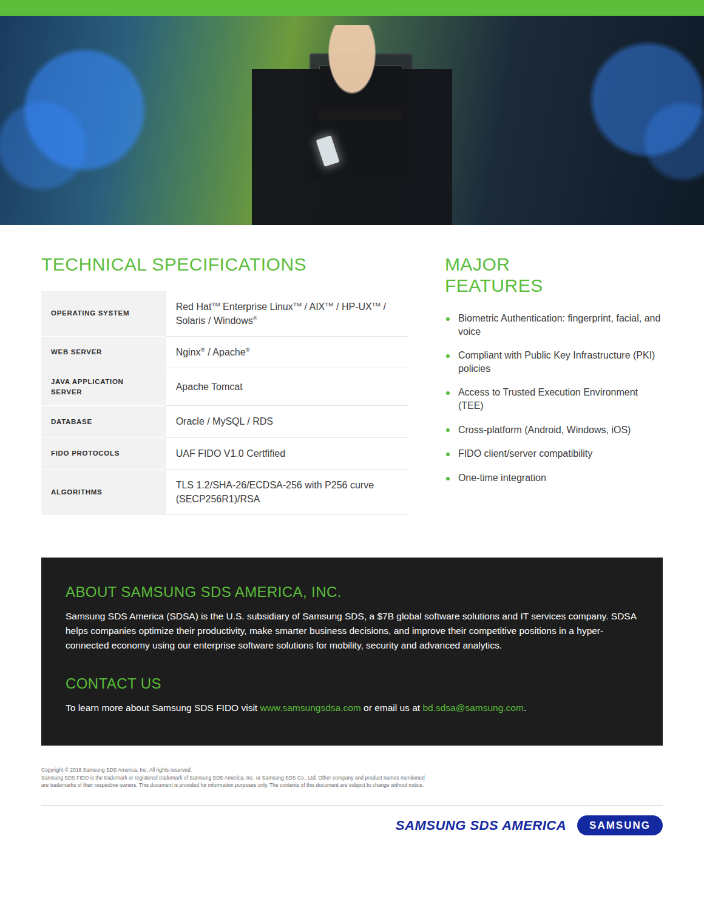TECHNICAL SPECIFICATIONS
| Operating System | Red Hat TM Enterprise Linux TM / AIX TM / HP-UX TM / Solaris / Windows ® |
| Web Server | Nginx ® / Apache ® |
| Java Application Server | Apache Tomcat |
| Database | Oracle / MySQL / RDS |
| FIDO Protocols | UAF FIDO V1.0 Certfified |
| Algorithms | TLS 1.2/SHA-26/ECDSA-256 with P256 curve (SECP256R1)/RSA |
MAJOR FEATURES
Biometric Authentication: fingerprint, facial, and voice
Compliant with Public Key Infrastructure (PKI) policies
Access to Trusted Execution Environment (TEE)
Cross-platform (Android, Windows, iOS)
FIDO client/server compatibility
One-time integration
ABOUT SAMSUNG SDS AMERICA, INC.
Samsung SDS America (SDSA) is the U.S. subsidiary of Samsung SDS, a $7B global software solutions and IT services company. SDSA helps companies optimize their productivity, make smarter business decisions, and improve their competitive positions in a hyper-connected economy using our enterprise software solutions for mobility, security and advanced analytics.
CONTACT US
To learn more about Samsung SDS FIDO visit www.samsungsdsa.com or email us at bd.sdsa@samsung.com.
Copyright © 2016 Samsung SDS America, Inc. All rights reserved.
Samsung SDS FIDO is the trademark or registered trademark of Samsung SDS America, Inc. or Samsung SDS Co., Ltd. Other company and product names mentioned
are trademarks of their respective owners. This document is provided for information purposes only. The contents of this document are subject to change without notice.
SAMSUNG SDS AMERICA
SAMSUNG